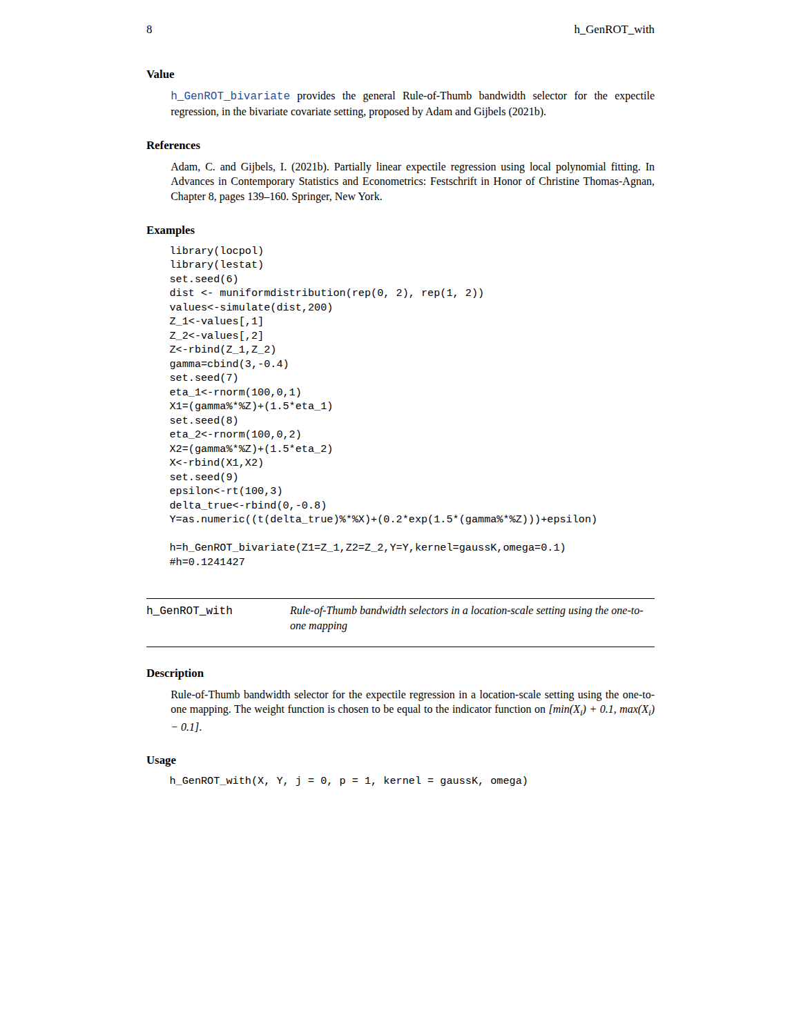8 h_GenROT_with
Value
h_GenROT_bivariate provides the general Rule-of-Thumb bandwidth selector for the expectile regression, in the bivariate covariate setting, proposed by Adam and Gijbels (2021b).
References
Adam, C. and Gijbels, I. (2021b). Partially linear expectile regression using local polynomial fitting. In Advances in Contemporary Statistics and Econometrics: Festschrift in Honor of Christine Thomas-Agnan, Chapter 8, pages 139–160. Springer, New York.
Examples
library(locpol)
library(lestat)
set.seed(6)
dist <- muniformdistribution(rep(0, 2), rep(1, 2))
values<-simulate(dist,200)
Z_1<-values[,1]
Z_2<-values[,2]
Z<-rbind(Z_1,Z_2)
gamma=cbind(3,-0.4)
set.seed(7)
eta_1<-rnorm(100,0,1)
X1=(gamma%*%Z)+(1.5*eta_1)
set.seed(8)
eta_2<-rnorm(100,0,2)
X2=(gamma%*%Z)+(1.5*eta_2)
X<-rbind(X1,X2)
set.seed(9)
epsilon<-rt(100,3)
delta_true<-rbind(0,-0.8)
Y=as.numeric((t(delta_true)%*%X)+(0.2*exp(1.5*(gamma%*%Z)))+epsilon)

h=h_GenROT_bivariate(Z1=Z_1,Z2=Z_2,Y=Y,kernel=gaussK,omega=0.1)
#h=0.1241427
h_GenROT_with Rule-of-Thumb bandwidth selectors in a location-scale setting using the one-to-one mapping
Description
Rule-of-Thumb bandwidth selector for the expectile regression in a location-scale setting using the one-to-one mapping. The weight function is chosen to be equal to the indicator function on [min(Xi) + 0.1, max(Xi) − 0.1].
Usage
h_GenROT_with(X, Y, j = 0, p = 1, kernel = gaussK, omega)